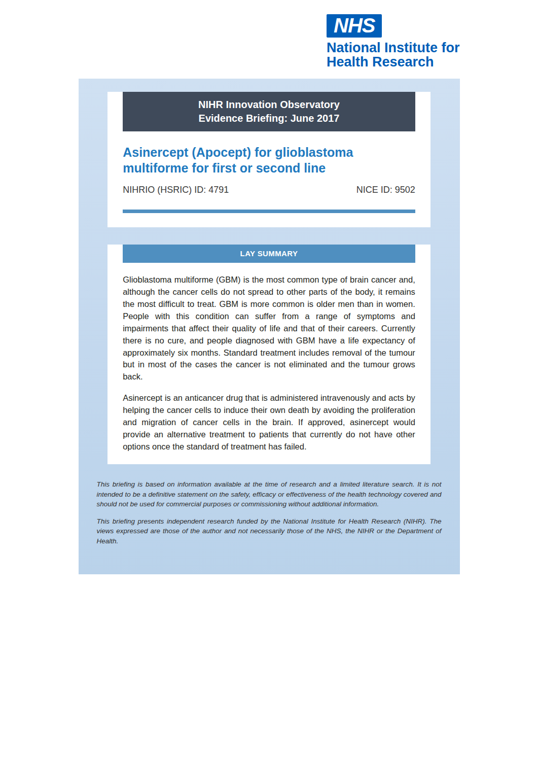NHS
National Institute for
Health Research
NIHR Innovation Observatory
Evidence Briefing: June 2017
Asinercept (Apocept) for glioblastoma multiforme for first or second line
NIHRIO (HSRIC) ID: 4791 NICE ID: 9502
LAY SUMMARY
Glioblastoma multiforme (GBM) is the most common type of brain cancer and, although the cancer cells do not spread to other parts of the body, it remains the most difficult to treat. GBM is more common is older men than in women. People with this condition can suffer from a range of symptoms and impairments that affect their quality of life and that of their careers. Currently there is no cure, and people diagnosed with GBM have a life expectancy of approximately six months. Standard treatment includes removal of the tumour but in most of the cases the cancer is not eliminated and the tumour grows back.
Asinercept is an anticancer drug that is administered intravenously and acts by helping the cancer cells to induce their own death by avoiding the proliferation and migration of cancer cells in the brain. If approved, asinercept would provide an alternative treatment to patients that currently do not have other options once the standard of treatment has failed.
This briefing is based on information available at the time of research and a limited literature search. It is not intended to be a definitive statement on the safety, efficacy or effectiveness of the health technology covered and should not be used for commercial purposes or commissioning without additional information.
This briefing presents independent research funded by the National Institute for Health Research (NIHR). The views expressed are those of the author and not necessarily those of the NHS, the NIHR or the Department of Health.